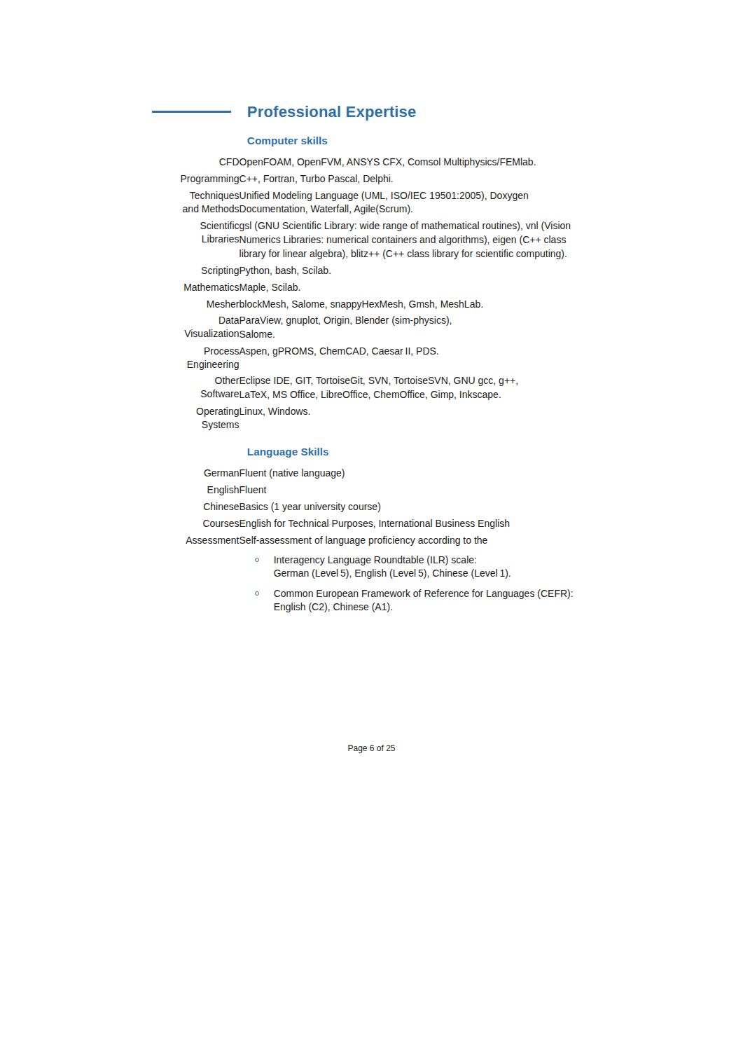Professional Expertise
Computer skills
| CFD | OpenFOAM, OpenFVM, ANSYS CFX, Comsol Multiphysics/FEMlab. |
| Programming | C++, Fortran, Turbo Pascal, Delphi. |
| Techniques and Methods | Unified Modeling Language (UML, ISO/IEC 19501:2005), Doxygen Documentation, Waterfall, Agile(Scrum). |
| Scientific Libraries | gsl (GNU Scientific Library: wide range of mathematical routines), vnl (Vision Numerics Libraries: numerical containers and algorithms), eigen (C++ class library for linear algebra), blitz++ (C++ class library for scientific computing). |
| Scripting | Python, bash, Scilab. |
| Mathematics | Maple, Scilab. |
| Mesher | blockMesh, Salome, snappyHexMesh, Gmsh, MeshLab. |
| Data Visualization | ParaView, gnuplot, Origin, Blender (sim-physics), Salome. |
| Process Engineering | Aspen, gPROMS, ChemCAD, Caesar II, PDS. |
| Other Software | Eclipse IDE, GIT, TortoiseGit, SVN, TortoiseSVN, GNU gcc, g++, LaTeX, MS Office, LibreOffice, ChemOffice, Gimp, Inkscape. |
| Operating Systems | Linux, Windows. |
Language Skills
| German | Fluent (native language) |
| English | Fluent |
| Chinese | Basics (1 year university course) |
| Courses | English for Technical Purposes, International Business English |
| Assessment | Self-assessment of language proficiency according to the Interagency Language Roundtable (ILR) scale: German (Level 5), English (Level 5), Chinese (Level 1). Common European Framework of Reference for Languages (CEFR): English (C2), Chinese (A1). |
Page 6 of 25